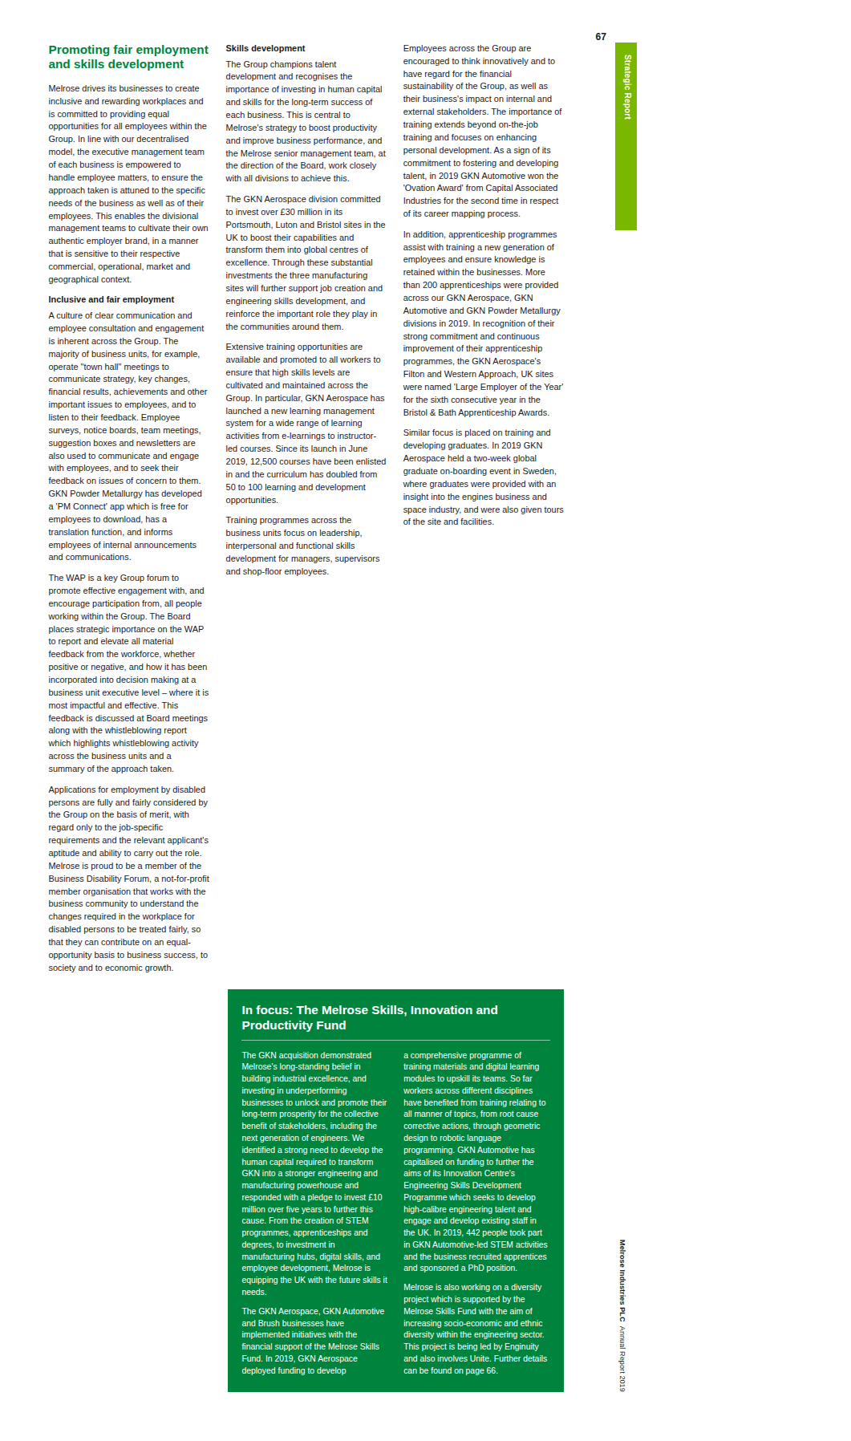67
Strategic Report
Melrose Industries PLC Annual Report 2019
Promoting fair employment
and skills development
Melrose drives its businesses to create inclusive and rewarding workplaces and is committed to providing equal opportunities for all employees within the Group. In line with our decentralised model, the executive management team of each business is empowered to handle employee matters, to ensure the approach taken is attuned to the specific needs of the business as well as of their employees. This enables the divisional management teams to cultivate their own authentic employer brand, in a manner that is sensitive to their respective commercial, operational, market and geographical context.
Inclusive and fair employment
A culture of clear communication and employee consultation and engagement is inherent across the Group. The majority of business units, for example, operate "town hall" meetings to communicate strategy, key changes, financial results, achievements and other important issues to employees, and to listen to their feedback. Employee surveys, notice boards, team meetings, suggestion boxes and newsletters are also used to communicate and engage with employees, and to seek their feedback on issues of concern to them. GKN Powder Metallurgy has developed a 'PM Connect' app which is free for employees to download, has a translation function, and informs employees of internal announcements and communications.
The WAP is a key Group forum to promote effective engagement with, and encourage participation from, all people working within the Group. The Board places strategic importance on the WAP to report and elevate all material feedback from the workforce, whether positive or negative, and how it has been incorporated into decision making at a business unit executive level – where it is most impactful and effective. This feedback is discussed at Board meetings along with the whistleblowing report which highlights whistleblowing activity across the business units and a summary of the approach taken.
Applications for employment by disabled persons are fully and fairly considered by the Group on the basis of merit, with regard only to the job-specific requirements and the relevant applicant's aptitude and ability to carry out the role. Melrose is proud to be a member of the Business Disability Forum, a not-for-profit member organisation that works with the business community to understand the changes required in the workplace for disabled persons to be treated fairly, so that they can contribute on an equal-opportunity basis to business success, to society and to economic growth.
Skills development
The Group champions talent development and recognises the importance of investing in human capital and skills for the long-term success of each business. This is central to Melrose's strategy to boost productivity and improve business performance, and the Melrose senior management team, at the direction of the Board, work closely with all divisions to achieve this.
The GKN Aerospace division committed to invest over £30 million in its Portsmouth, Luton and Bristol sites in the UK to boost their capabilities and transform them into global centres of excellence. Through these substantial investments the three manufacturing sites will further support job creation and engineering skills development, and reinforce the important role they play in the communities around them.
Extensive training opportunities are available and promoted to all workers to ensure that high skills levels are cultivated and maintained across the Group. In particular, GKN Aerospace has launched a new learning management system for a wide range of learning activities from e-learnings to instructor-led courses. Since its launch in June 2019, 12,500 courses have been enlisted in and the curriculum has doubled from 50 to 100 learning and development opportunities.
Training programmes across the business units focus on leadership, interpersonal and functional skills development for managers, supervisors and shop-floor employees.
Employees across the Group are encouraged to think innovatively and to have regard for the financial sustainability of the Group, as well as their business's impact on internal and external stakeholders. The importance of training extends beyond on-the-job training and focuses on enhancing personal development. As a sign of its commitment to fostering and developing talent, in 2019 GKN Automotive won the 'Ovation Award' from Capital Associated Industries for the second time in respect of its career mapping process.
In addition, apprenticeship programmes assist with training a new generation of employees and ensure knowledge is retained within the businesses. More than 200 apprenticeships were provided across our GKN Aerospace, GKN Automotive and GKN Powder Metallurgy divisions in 2019. In recognition of their strong commitment and continuous improvement of their apprenticeship programmes, the GKN Aerospace's Filton and Western Approach, UK sites were named 'Large Employer of the Year' for the sixth consecutive year in the Bristol & Bath Apprenticeship Awards.
Similar focus is placed on training and developing graduates. In 2019 GKN Aerospace held a two-week global graduate on-boarding event in Sweden, where graduates were provided with an insight into the engines business and space industry, and were also given tours of the site and facilities.
In focus: The Melrose Skills, Innovation and Productivity Fund
The GKN acquisition demonstrated Melrose's long-standing belief in building industrial excellence, and investing in underperforming businesses to unlock and promote their long-term prosperity for the collective benefit of stakeholders, including the next generation of engineers. We identified a strong need to develop the human capital required to transform GKN into a stronger engineering and manufacturing powerhouse and responded with a pledge to invest £10 million over five years to further this cause. From the creation of STEM programmes, apprenticeships and degrees, to investment in manufacturing hubs, digital skills, and employee development, Melrose is equipping the UK with the future skills it needs.
The GKN Aerospace, GKN Automotive and Brush businesses have implemented initiatives with the financial support of the Melrose Skills Fund. In 2019, GKN Aerospace deployed funding to develop
a comprehensive programme of training materials and digital learning modules to upskill its teams. So far workers across different disciplines have benefited from training relating to all manner of topics, from root cause corrective actions, through geometric design to robotic language programming. GKN Automotive has capitalised on funding to further the aims of its Innovation Centre's Engineering Skills Development Programme which seeks to develop high-calibre engineering talent and engage and develop existing staff in the UK. In 2019, 442 people took part in GKN Automotive-led STEM activities and the business recruited apprentices and sponsored a PhD position.
Melrose is also working on a diversity project which is supported by the Melrose Skills Fund with the aim of increasing socio-economic and ethnic diversity within the engineering sector. This project is being led by Enginuity and also involves Unite. Further details can be found on page 66.